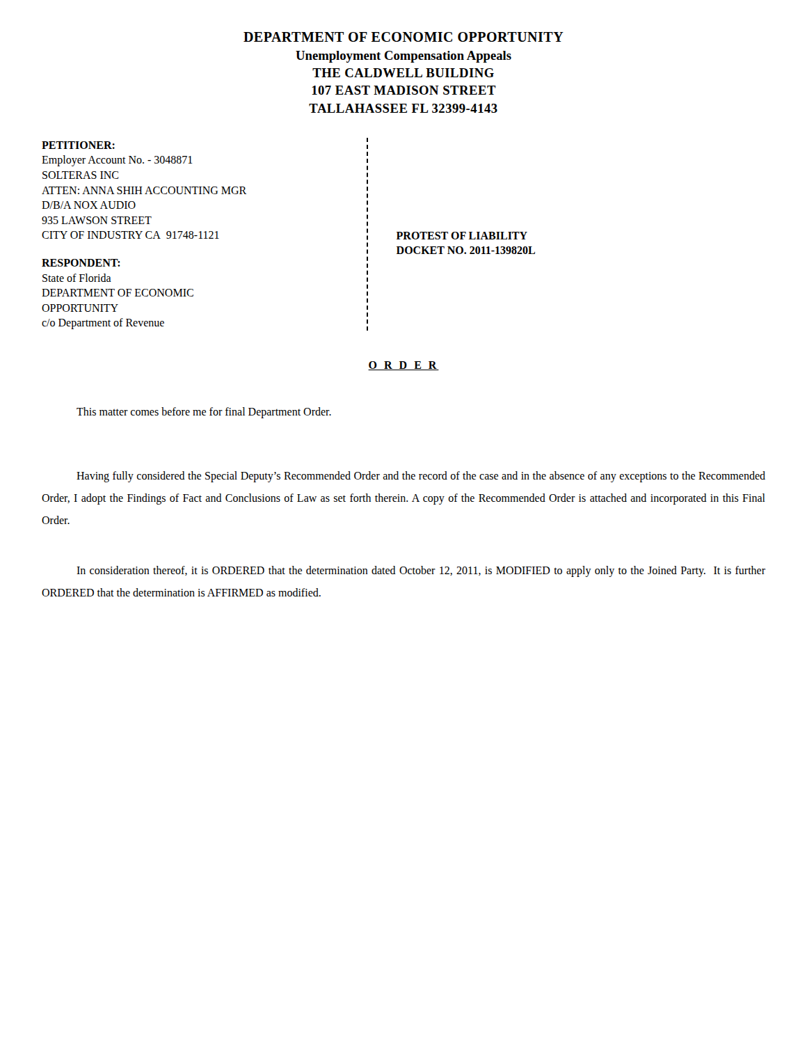DEPARTMENT OF ECONOMIC OPPORTUNITY
Unemployment Compensation Appeals
THE CALDWELL BUILDING
107 EAST MADISON STREET
TALLAHASSEE FL 32399-4143
| PETITIONER: Employer Account No. - 3048871 SOLTERAS INC ATTEN: ANNA SHIH ACCOUNTING MGR D/B/A NOX AUDIO 935 LAWSON STREET CITY OF INDUSTRY CA 91748-1121 RESPONDENT: State of Florida DEPARTMENT OF ECONOMIC OPPORTUNITY c/o Department of Revenue | | PROTEST OF LIABILITY DOCKET NO. 2011-139820L |
O R D E R
This matter comes before me for final Department Order.
Having fully considered the Special Deputy’s Recommended Order and the record of the case and in the absence of any exceptions to the Recommended Order, I adopt the Findings of Fact and Conclusions of Law as set forth therein. A copy of the Recommended Order is attached and incorporated in this Final Order.
In consideration thereof, it is ORDERED that the determination dated October 12, 2011, is MODIFIED to apply only to the Joined Party. It is further ORDERED that the determination is AFFIRMED as modified.